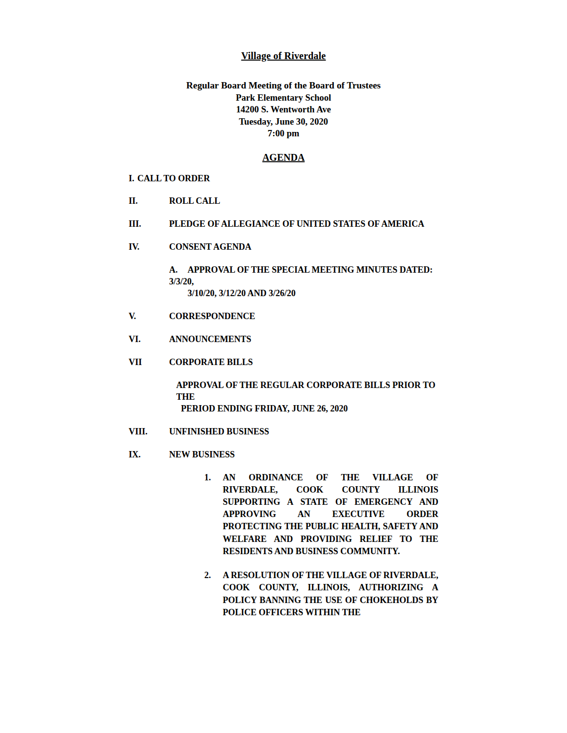Village of Riverdale
Regular Board Meeting of the Board of Trustees
Park Elementary School
14200 S. Wentworth Ave
Tuesday, June 30, 2020
7:00 pm
AGENDA
I.
CALL TO ORDER
II.
ROLL CALL
III.
PLEDGE OF ALLEGIANCE OF UNITED STATES OF AMERICA
IV.
CONSENT AGENDA
A. APPROVAL OF THE SPECIAL MEETING MINUTES DATED: 3/3/20, 3/10/20, 3/12/20 AND 3/26/20
V.
CORRESPONDENCE
VI.
ANNOUNCEMENTS
VII
CORPORATE BILLS
APPROVAL OF THE REGULAR CORPORATE BILLS PRIOR TO THE PERIOD ENDING FRIDAY, JUNE 26, 2020
VIII.
UNFINISHED BUSINESS
IX.
NEW BUSINESS
AN ORDINANCE OF THE VILLAGE OF RIVERDALE, COOK COUNTY ILLINOIS SUPPORTING A STATE OF EMERGENCY AND APPROVING AN EXECUTIVE ORDER PROTECTING THE PUBLIC HEALTH, SAFETY AND WELFARE AND PROVIDING RELIEF TO THE RESIDENTS AND BUSINESS COMMUNITY.
A RESOLUTION OF THE VILLAGE OF RIVERDALE, COOK COUNTY, ILLINOIS, AUTHORIZING A POLICY BANNING THE USE OF CHOKEHOLDS BY POLICE OFFICERS WITHIN THE